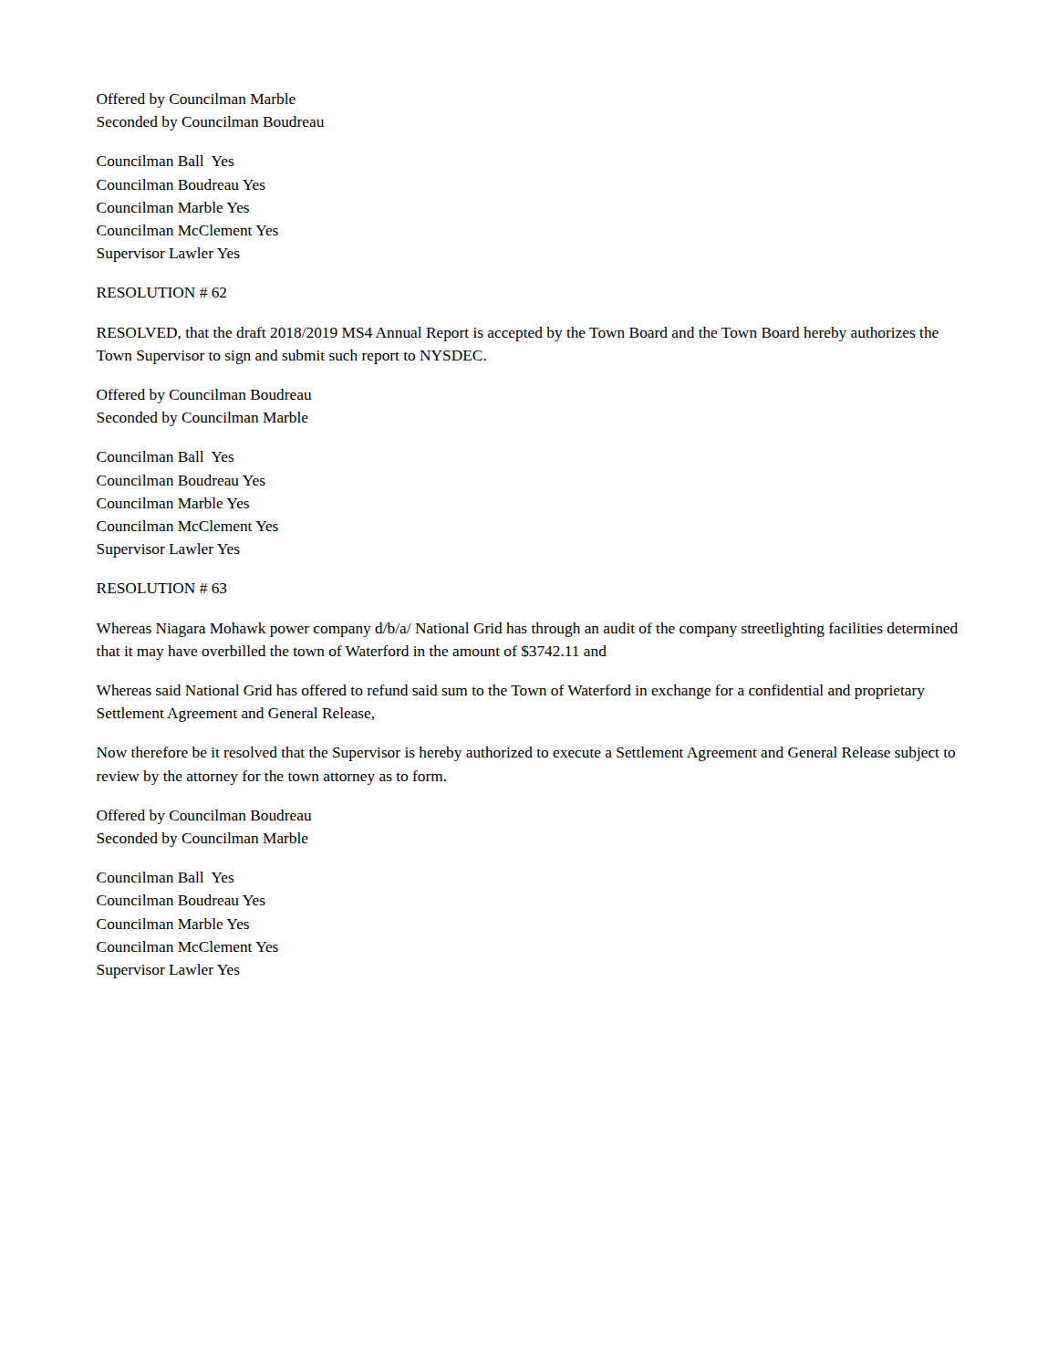Offered by Councilman Marble
Seconded by Councilman Boudreau
Councilman Ball Yes
Councilman Boudreau Yes
Councilman Marble Yes
Councilman McClement Yes
Supervisor Lawler Yes
RESOLUTION # 62
RESOLVED, that the draft 2018/2019 MS4 Annual Report is accepted by the Town Board and the Town Board hereby authorizes the Town Supervisor to sign and submit such report to NYSDEC.
Offered by Councilman Boudreau
Seconded by Councilman Marble
Councilman Ball Yes
Councilman Boudreau Yes
Councilman Marble Yes
Councilman McClement Yes
Supervisor Lawler Yes
RESOLUTION # 63
Whereas Niagara Mohawk power company d/b/a/ National Grid has through an audit of the company streetlighting facilities determined that it may have overbilled the town of Waterford in the amount of $3742.11 and
Whereas said National Grid has offered to refund said sum to the Town of Waterford in exchange for a confidential and proprietary Settlement Agreement and General Release,
Now therefore be it resolved that the Supervisor is hereby authorized to execute a Settlement Agreement and General Release subject to review by the attorney for the town attorney as to form.
Offered by Councilman Boudreau
Seconded by Councilman Marble
Councilman Ball Yes
Councilman Boudreau Yes
Councilman Marble Yes
Councilman McClement Yes
Supervisor Lawler Yes